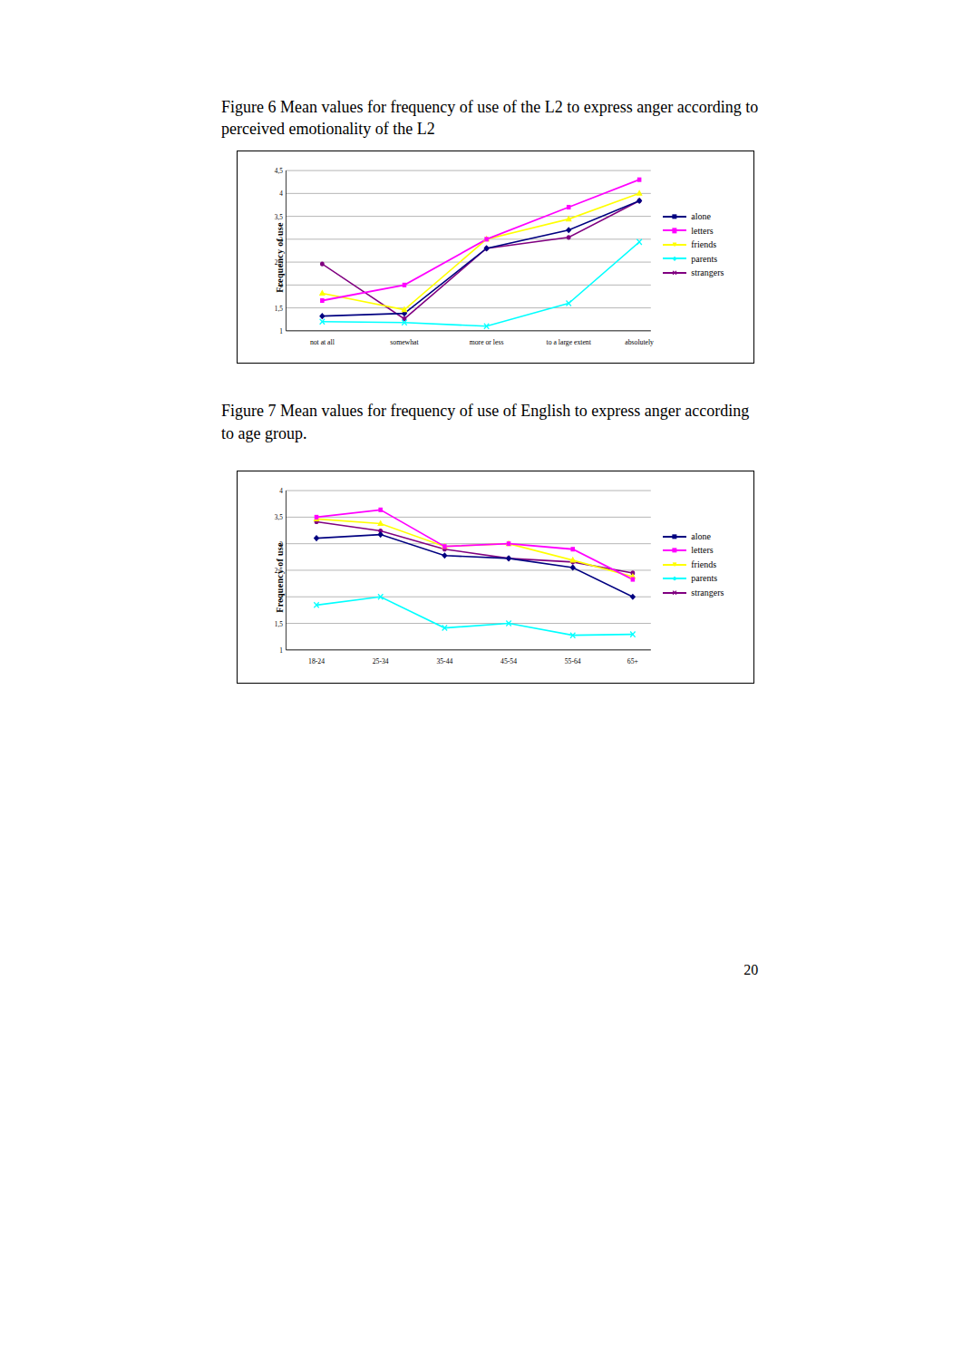Figure 6 Mean values for frequency of use of the L2 to express anger according to perceived emotionality of the L2
Frequency of use
4,5 4 3,5 3 2,5 2 1,5 1 not at all somewhat more or less to a large extent absolutely
alone
letters
friends
parents
strangers
Figure 7 Mean values for frequency of use of English to express anger according to age group.
Frequency of use
4 3,5 3 2,5 2 1,5 1 18-24 25-34 35-44 45-54 55-64 65+
alone
letters
friends
parents
strangers
20